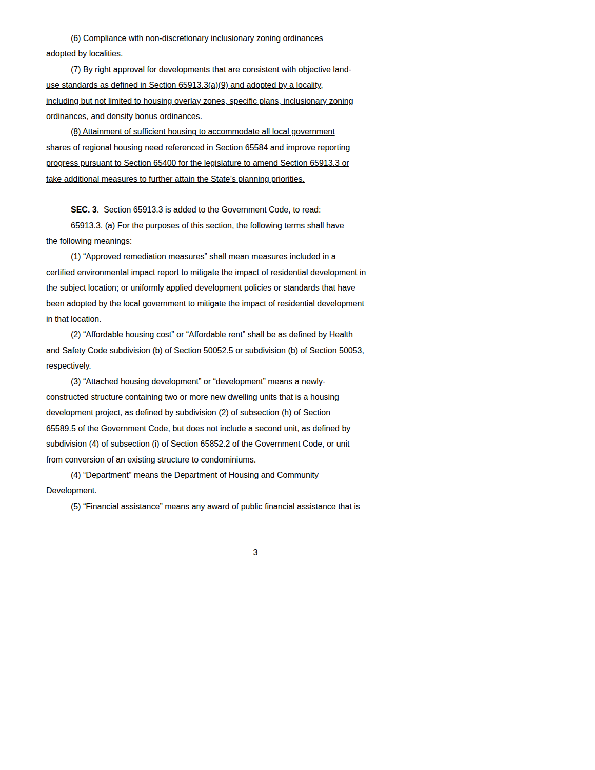(6) Compliance with non-discretionary inclusionary zoning ordinances
adopted by localities.
(7) By right approval for developments that are consistent with objective land-
use standards as defined in Section 65913.3(a)(9) and adopted by a locality,
including but not limited to housing overlay zones, specific plans, inclusionary zoning
ordinances, and density bonus ordinances.
(8) Attainment of sufficient housing to accommodate all local government
shares of regional housing need referenced in Section 65584 and improve reporting
progress pursuant to Section 65400 for the legislature to amend Section 65913.3 or
take additional measures to further attain the State’s planning priorities.
SEC. 3. Section 65913.3 is added to the Government Code, to read:
65913.3. (a) For the purposes of this section, the following terms shall have
the following meanings:
(1) “Approved remediation measures” shall mean measures included in a
certified environmental impact report to mitigate the impact of residential development in
the subject location; or uniformly applied development policies or standards that have
been adopted by the local government to mitigate the impact of residential development
in that location.
(2) “Affordable housing cost” or “Affordable rent” shall be as defined by Health
and Safety Code subdivision (b) of Section 50052.5 or subdivision (b) of Section 50053,
respectively.
(3) “Attached housing development” or “development” means a newly-
constructed structure containing two or more new dwelling units that is a housing
development project, as defined by subdivision (2) of subsection (h) of Section
65589.5 of the Government Code, but does not include a second unit, as defined by
subdivision (4) of subsection (i) of Section 65852.2 of the Government Code, or unit
from conversion of an existing structure to condominiums.
(4) “Department” means the Department of Housing and Community
Development.
(5) “Financial assistance” means any award of public financial assistance that is
3